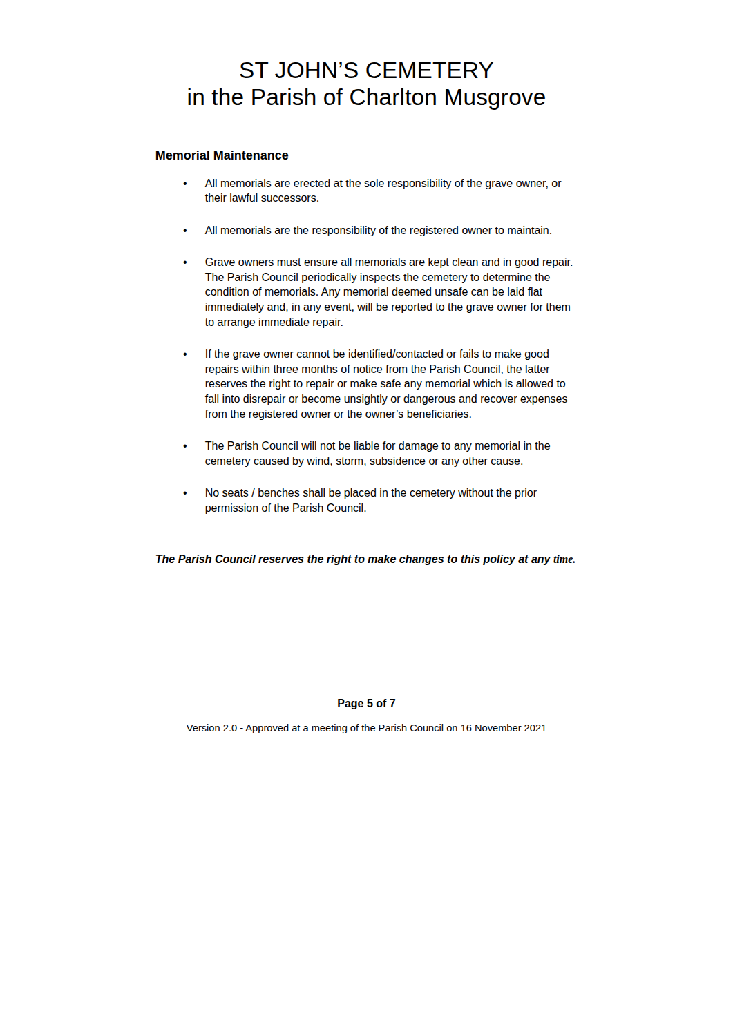ST JOHN’S CEMETERYin the Parish of Charlton Musgrove
Memorial Maintenance
All memorials are erected at the sole responsibility of the grave owner, or their lawful successors.
All memorials are the responsibility of the registered owner to maintain.
Grave owners must ensure all memorials are kept clean and in good repair. The Parish Council periodically inspects the cemetery to determine the condition of memorials. Any memorial deemed unsafe can be laid flat immediately and, in any event, will be reported to the grave owner for them to arrange immediate repair.
If the grave owner cannot be identified/contacted or fails to make good repairs within three months of notice from the Parish Council, the latter reserves the right to repair or make safe any memorial which is allowed to fall into disrepair or become unsightly or dangerous and recover expenses from the registered owner or the owner’s beneficiaries.
The Parish Council will not be liable for damage to any memorial in the cemetery caused by wind, storm, subsidence or any other cause.
No seats / benches shall be placed in the cemetery without the prior permission of the Parish Council.
The Parish Council reserves the right to make changes to this policy at any time.
Page 5 of 7
Version 2.0 - Approved at a meeting of the Parish Council on 16 November 2021